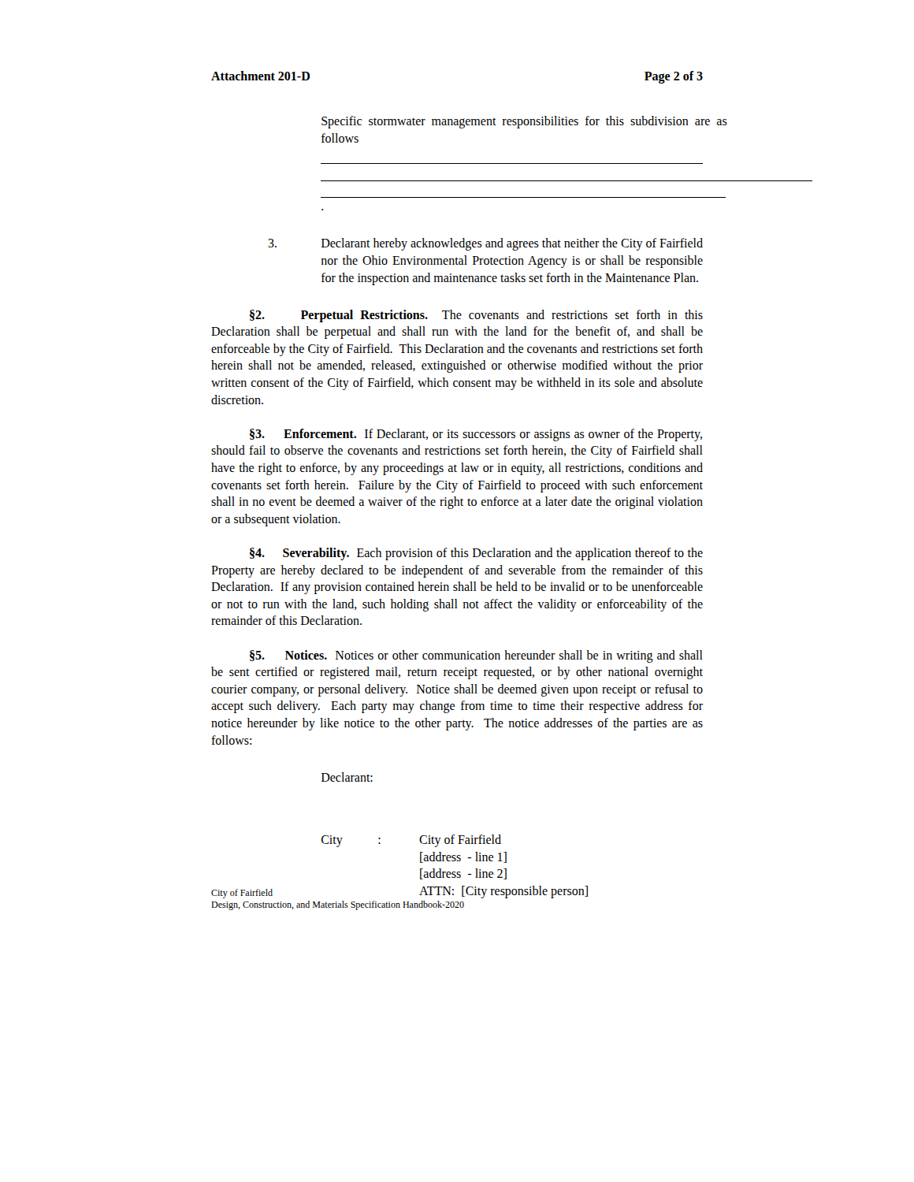Attachment 201-D Page 2 of 3
Specific stormwater management responsibilities for this subdivision are as follows
.
3.
Declarant hereby acknowledges and agrees that neither the City of Fairfield nor the Ohio Environmental Protection Agency is or shall be responsible for the inspection and maintenance tasks set forth in the Maintenance Plan.
§2. Perpetual Restrictions. The covenants and restrictions set forth in this Declaration shall be perpetual and shall run with the land for the benefit of, and shall be enforceable by the City of Fairfield. This Declaration and the covenants and restrictions set forth herein shall not be amended, released, extinguished or otherwise modified without the prior written consent of the City of Fairfield, which consent may be withheld in its sole and absolute discretion.
§3. Enforcement. If Declarant, or its successors or assigns as owner of the Property, should fail to observe the covenants and restrictions set forth herein, the City of Fairfield shall have the right to enforce, by any proceedings at law or in equity, all restrictions, conditions and covenants set forth herein. Failure by the City of Fairfield to proceed with such enforcement shall in no event be deemed a waiver of the right to enforce at a later date the original violation or a subsequent violation.
§4. Severability. Each provision of this Declaration and the application thereof to the Property are hereby declared to be independent of and severable from the remainder of this Declaration. If any provision contained herein shall be held to be invalid or to be unenforceable or not to run with the land, such holding shall not affect the validity or enforceability of the remainder of this Declaration.
§5. Notices. Notices or other communication hereunder shall be in writing and shall be sent certified or registered mail, return receipt requested, or by other national overnight courier company, or personal delivery. Notice shall be deemed given upon receipt or refusal to accept such delivery. Each party may change from time to time their respective address for notice hereunder by like notice to the other party. The notice addresses of the parties are as follows:
Declarant:
| City | : | City of Fairfield |
| | | [address - line 1] |
| | | [address - line 2] |
| | | ATTN: [City responsible person] |
City of Fairfield
Design, Construction, and Materials Specification Handbook-2020